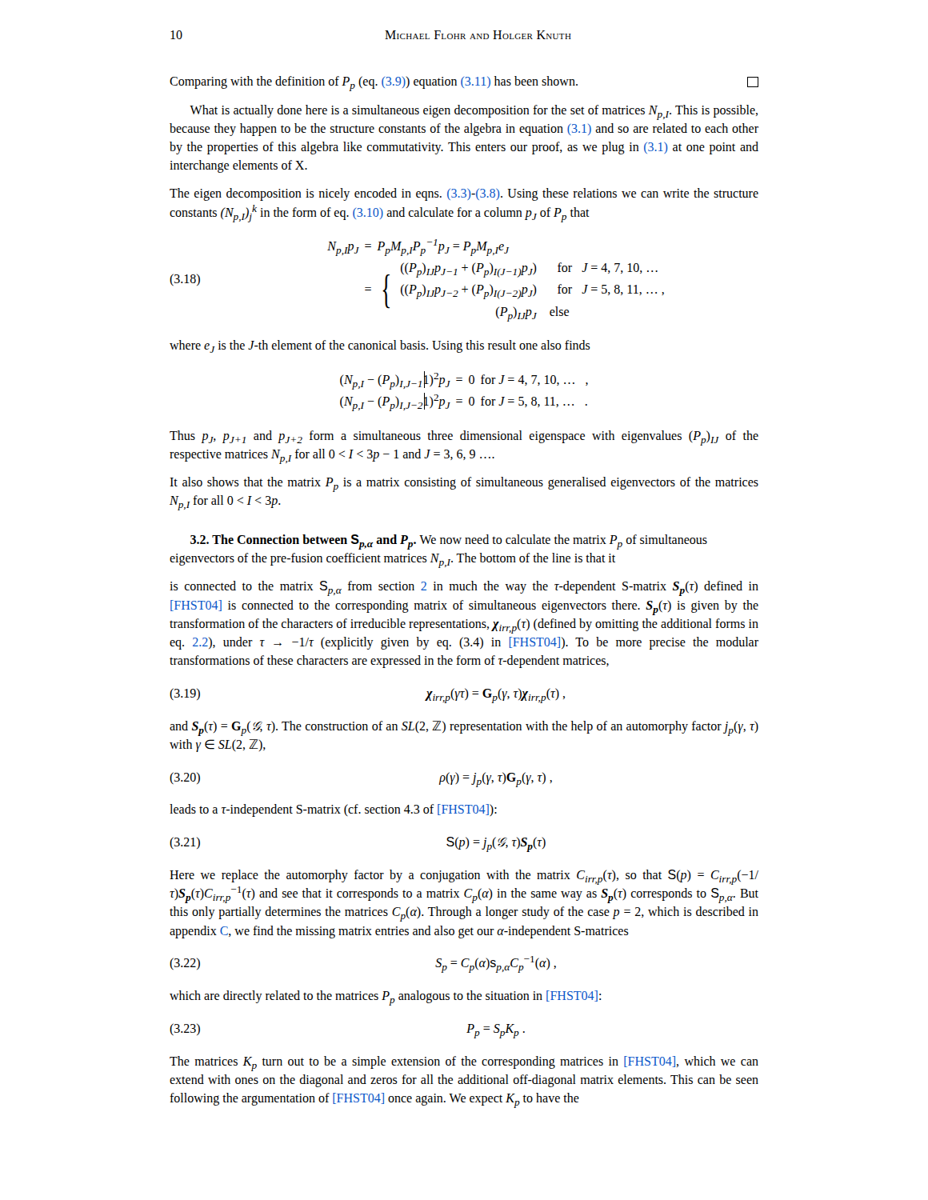10 Michael Flohr and Holger Knuth
Comparing with the definition of Pp (eq. (3.9)) equation (3.11) has been shown.
What is actually done here is a simultaneous eigen decomposition for the set of matrices Np,I. This is possible, because they happen to be the structure constants of the algebra in equation (3.1) and so are related to each other by the properties of this algebra like commutativity. This enters our proof, as we plug in (3.1) at one point and interchange elements of X.
The eigen decomposition is nicely encoded in eqns. (3.3)-(3.8). Using these relations we can write the structure constants (Np,I)jk in the form of eq. (3.10) and calculate for a column pJ of Pp that
(3.18)
| N p,I p J | = | P p M p,I P p −1 p J = P p M p,I e J |
| | = | { (( P p ) IJ p J−1 + ( P p ) I(J−1) p J ) for J = 4, 7, 10, … (( P p ) IJ p J−2 + ( P p ) I(J−2) p J ) for J = 5, 8, 11, … , ( P p ) IJ p J else |
where eJ is the J-th element of the canonical basis. Using this result one also finds
| ( N p,I − ( P p ) I,J−1 ) 2 p J | = | 0 | for J = 4, 7, 10, … , |
| ( N p,I − ( P p ) I,J−2 ) 2 p J | = | 0 | for J = 5, 8, 11, … . |
Thus pJ, pJ+1 and pJ+2 form a simultaneous three dimensional eigenspace with eigenvalues (Pp)IJ of the respective matrices Np,I for all 0 < I < 3p − 1 and J = 3, 6, 9 ….
It also shows that the matrix Pp is a matrix consisting of simultaneous generalised eigenvectors of the matrices Np,I for all 0 < I < 3p.
3.2. The Connection between Sp,α and Pp. We now need to calculate the matrix Pp of simultaneous eigenvectors of the pre-fusion coefficient matrices Np,I. The bottom of the line is that it
is connected to the matrix Sp,α from section 2 in much the way the τ-dependent S-matrix Sp(τ) defined in [FHST04] is connected to the corresponding matrix of simultaneous eigenvectors there. Sp(τ) is given by the transformation of the characters of irreducible representations, χirr,p(τ) (defined by omitting the additional forms in eq. 2.2), under τ → −1/τ (explicitly given by eq. (3.4) in [FHST04]). To be more precise the modular transformations of these characters are expressed in the form of τ-dependent matrices,
(3.19)
χirr,p(γτ) = Gp(γ, τ)χirr,p(τ) ,
and Sp(τ) = Gp(𝒢, τ). The construction of an SL(2, ℤ) representation with the help of an automorphy factor jp(γ, τ) with γ ∈ SL(2, ℤ),
(3.20)
ρ(γ) = jp(γ, τ)Gp(γ, τ) ,
leads to a τ-independent S-matrix (cf. section 4.3 of [FHST04]):
(3.21)
S(p) = jp(𝒢, τ)Sp(τ)
Here we replace the automorphy factor by a conjugation with the matrix Cirr,p(τ), so that S(p) = Cirr,p(−1/τ)Sp(τ)Cirr,p−1(τ) and see that it corresponds to a matrix Cp(α) in the same way as Sp(τ) corresponds to Sp,α. But this only partially determines the matrices Cp(α). Through a longer study of the case p = 2, which is described in appendix C, we find the missing matrix entries and also get our α-independent S-matrices
(3.22)
Sp = Cp(α)sp,αCp−1(α) ,
which are directly related to the matrices Pp analogous to the situation in [FHST04]:
(3.23)
Pp = SpKp .
The matrices Kp turn out to be a simple extension of the corresponding matrices in [FHST04], which we can extend with ones on the diagonal and zeros for all the additional off-diagonal matrix elements. This can be seen following the argumentation of [FHST04] once again. We expect Kp to have the